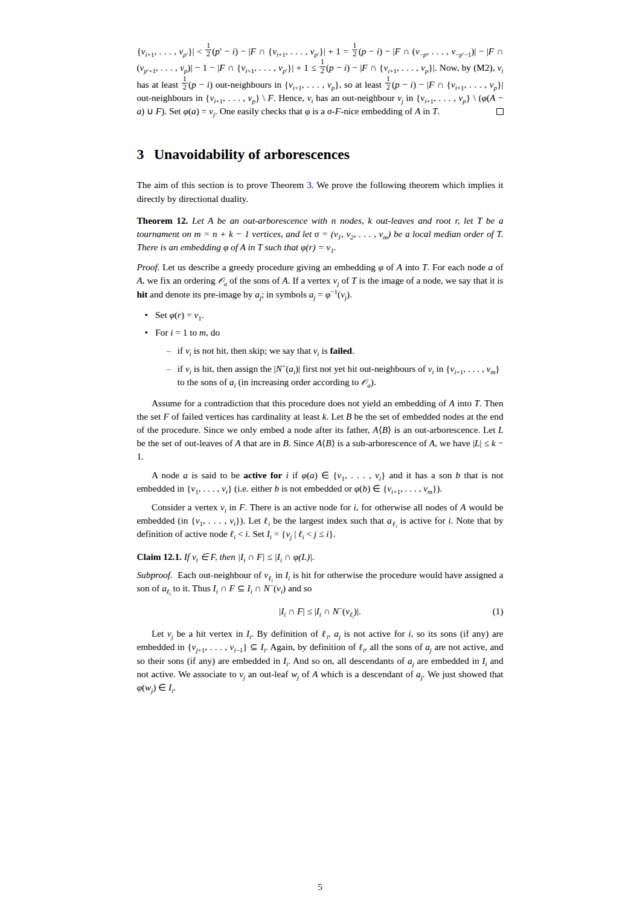{vi+1, . . . , vp′}| < 12(p′ − i) − |F ∩ {vi+1, . . . , vp′}| + 1 = 12(p − i) − |F ∩ (v−p, . . . , v−p′−1)| − |F ∩ (vp′+1, . . . , vp)| − 1 − |F ∩ {vi+1, . . . , vp′}| + 1 ≤ 12(p − i) − |F ∩ {vi+1, . . . , vp}|. Now, by (M2), vi has at least 12(p − i) out-neighbours in {vi+1, . . . , vp}, so at least 12(p − i) − |F ∩ {vi+1, . . . , vp}| out-neighbours in {vi+1, . . . , vp} \ F. Hence, vi has an out-neighbour vj in {vi+1, . . . , vp} \ (φ(A − a) ∪ F). Set φ(a) = vj. One easily checks that φ is a σ-F-nice embedding of A in T.
3 Unavoidability of arborescences
The aim of this section is to prove Theorem 3. We prove the following theorem which implies it directly by directional duality.
Theorem 12. Let A be an out-arborescence with n nodes, k out-leaves and root r, let T be a tournament on m = n + k − 1 vertices, and let σ = (v1, v2, . . . , vm) be a local median order of T. There is an embedding φ of A in T such that φ(r) = v1.
Proof. Let us describe a greedy procedure giving an embedding φ of A into T. For each node a of A, we fix an ordering 𝒪a of the sons of A. If a vertex vj of T is the image of a node, we say that it is hit and denote its pre-image by aj; in symbols aj = φ−1(vj).
Set φ(r) = v1.
For i = 1 to m, do
if vi is not hit, then skip; we say that vi is failed.
if vi is hit, then assign the |N+(ai)| first not yet hit out-neighbours of vi in {vi+1, . . . , vm} to the sons of ai (in increasing order according to 𝒪a).
Assume for a contradiction that this procedure does not yield an embedding of A into T. Then the set F of failed vertices has cardinality at least k. Let B be the set of embedded nodes at the end of the procedure. Since we only embed a node after its father, A⟨B⟩ is an out-arborescence. Let L be the set of out-leaves of A that are in B. Since A⟨B⟩ is a sub-arborescence of A, we have |L| ≤ k − 1.
A node a is said to be active for i if φ(a) ∈ {v1, . . . , vi} and it has a son b that is not embedded in {v1, . . . , vi} (i.e. either b is not embedded or φ(b) ∈ {vi+1, . . . , vm}).
Consider a vertex vi in F. There is an active node for i, for otherwise all nodes of A would be embedded (in {v1, . . . , vi}). Let ℓi be the largest index such that aℓi is active for i. Note that by definition of active node ℓi < i. Set Ii = {vj | ℓi < j ≤ i}.
Claim 12.1. If vi ∈ F, then |Ii ∩ F| ≤ |Ii ∩ φ(L)|.
Subproof. Each out-neighbour of vℓi in Ii is hit for otherwise the procedure would have assigned a son of aℓi to it. Thus Ii ∩ F ⊆ Ii ∩ N−(vi) and so
|Ii ∩ F| ≤ |Ii ∩ N−(vℓi)|. (1)
Let vj be a hit vertex in Ii. By definition of ℓi, aj is not active for i, so its sons (if any) are embedded in {vj+1, . . . , vi−1} ⊆ Ii. Again, by definition of ℓi, all the sons of aj are not active, and so their sons (if any) are embedded in Ii. And so on, all descendants of aj are embedded in Ii and not active. We associate to vj an out-leaf wj of A which is a descendant of aj. We just showed that φ(wj) ∈ Ii.
5